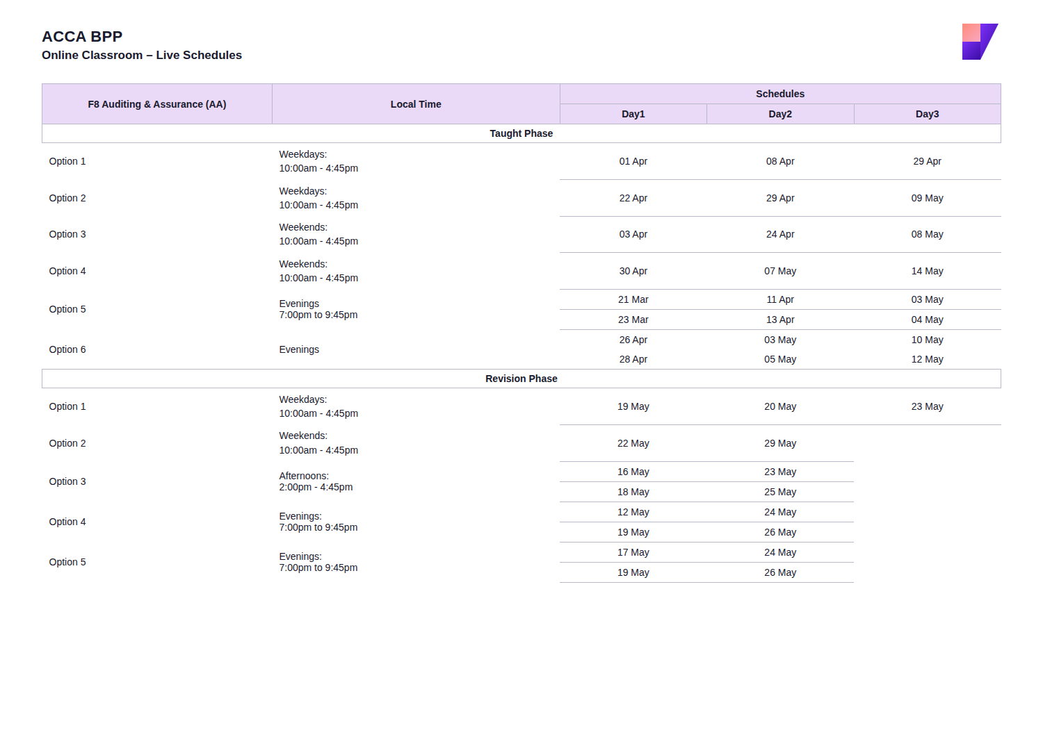ACCA BPP
Online Classroom – Live Schedules
| F8 Auditing & Assurance (AA) | Local Time | Schedules |
| --- | --- | --- |
| Day1 | Day2 | Day3 |
| Taught Phase |
| Option 1 | Weekdays: 10:00am - 4:45pm | 01 Apr | 08 Apr | 29 Apr |
| Option 2 | Weekdays: 10:00am - 4:45pm | 22 Apr | 29 Apr | 09 May |
| Option 3 | Weekends: 10:00am - 4:45pm | 03 Apr | 24 Apr | 08 May |
| Option 4 | Weekends: 10:00am - 4:45pm | 30 Apr | 07 May | 14 May |
| Option 5 | Evenings 7:00pm to 9:45pm | 21 Mar | 11 Apr | 03 May |
| 23 Mar | 13 Apr | 04 May |
| Option 6 | Evenings | 26 Apr | 03 May | 10 May |
| 28 Apr | 05 May | 12 May |
| Revision Phase |
| Option 1 | Weekdays: 10:00am - 4:45pm | 19 May | 20 May | 23 May |
| Option 2 | Weekends: 10:00am - 4:45pm | 22 May | 29 May | |
| Option 3 | Afternoons: 2:00pm - 4:45pm | 16 May | 23 May | |
| 18 May | 25 May | |
| Option 4 | Evenings: 7:00pm to 9:45pm | 12 May | 24 May | |
| 19 May | 26 May | |
| Option 5 | Evenings: 7:00pm to 9:45pm | 17 May | 24 May | |
| 19 May | 26 May | |